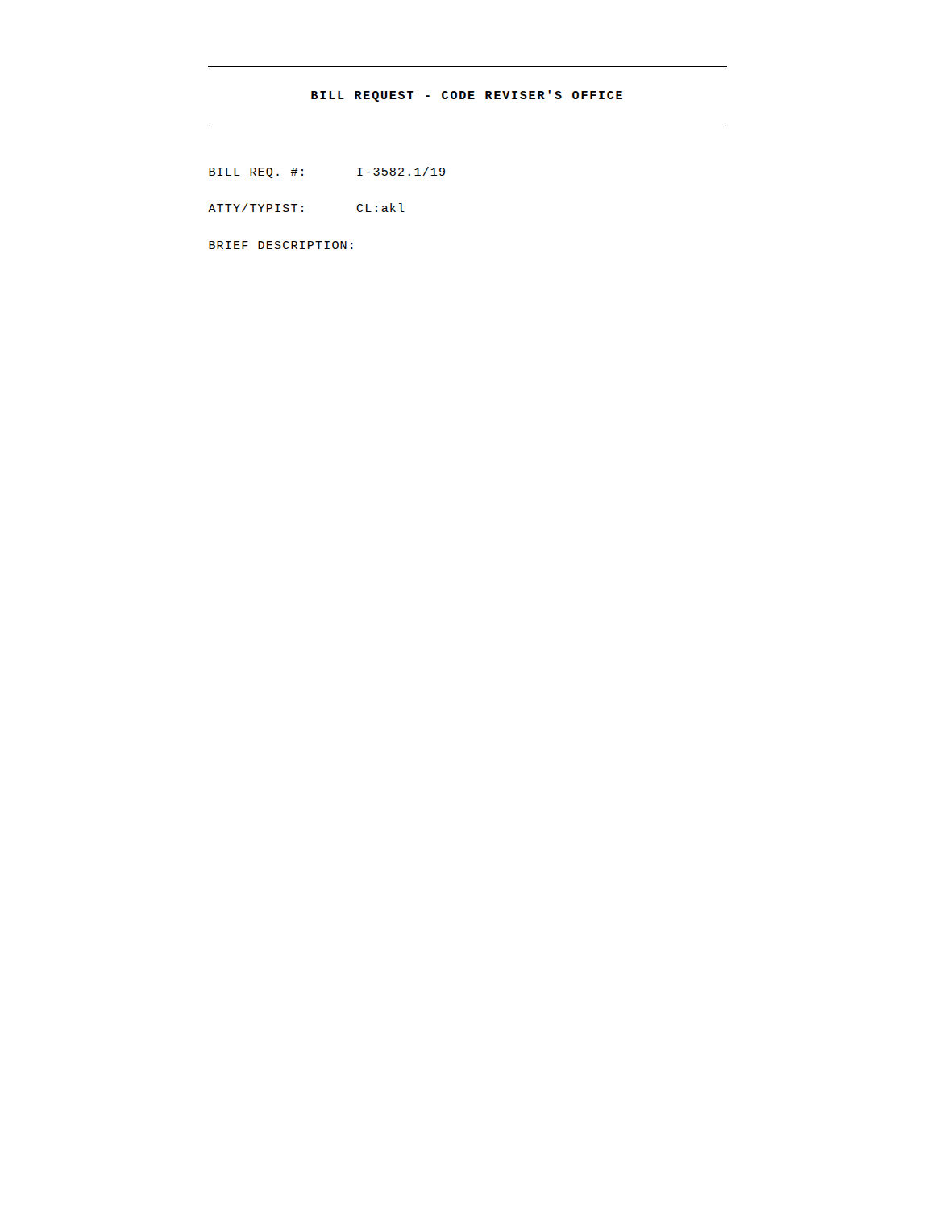BILL REQUEST - CODE REVISER'S OFFICE
| BILL REQ. #: | I-3582.1/19 |
| ATTY/TYPIST: | CL:akl |
| BRIEF DESCRIPTION: | |